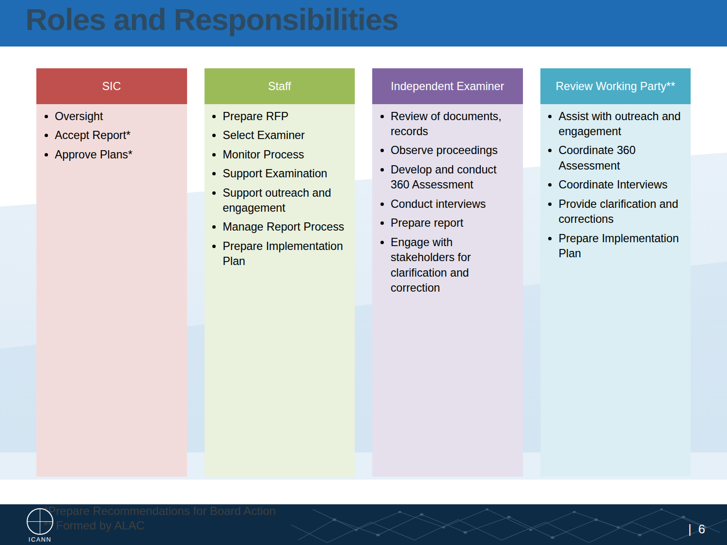Roles and Responsibilities
SIC
Oversight
Accept Report*
Approve Plans*
Staff
Prepare RFP
Select Examiner
Monitor Process
Support Examination
Support outreach and engagement
Manage Report Process
Prepare Implementation Plan
Independent Examiner
Review of documents, records
Observe proceedings
Develop and conduct 360 Assessment
Conduct interviews
Prepare report
Engage with stakeholders for clarification and correction
Review Working Party**
Assist with outreach and engagement
Coordinate 360 Assessment
Coordinate Interviews
Provide clarification and corrections
Prepare Implementation Plan
*Prepare Recommendations for Board Action
** Formed by ALAC
ICANN
| 6